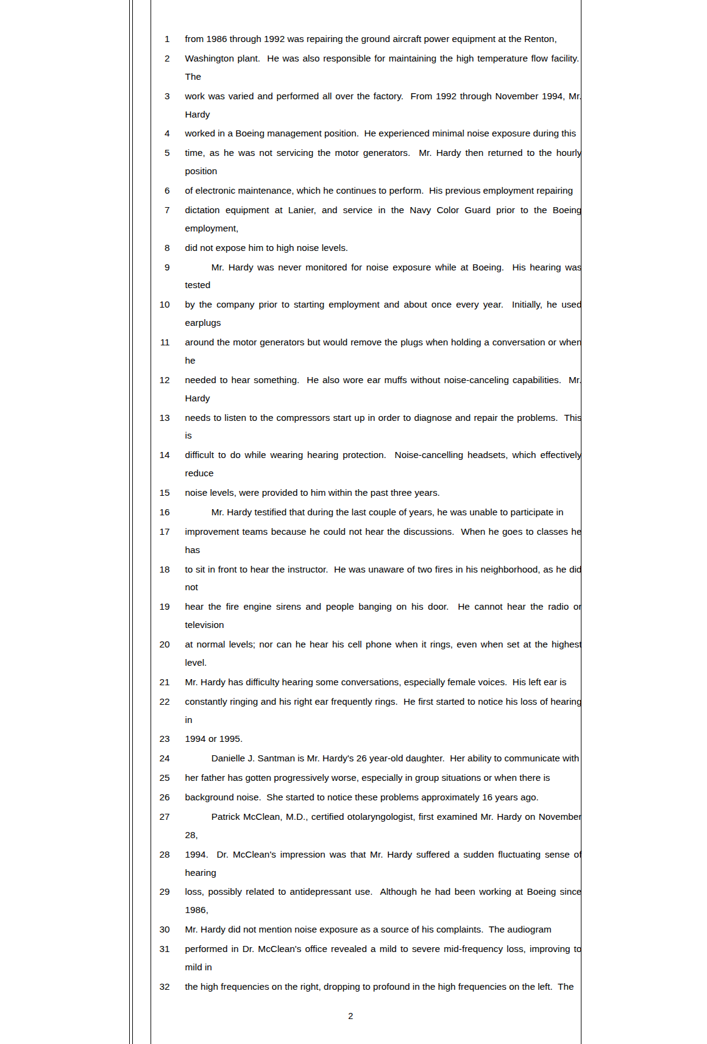| 1 | from 1986 through 1992 was repairing the ground aircraft power equipment at the Renton, |
| 2 | Washington plant. He was also responsible for maintaining the high temperature flow facility. The |
| 3 | work was varied and performed all over the factory. From 1992 through November 1994, Mr. Hardy |
| 4 | worked in a Boeing management position. He experienced minimal noise exposure during this |
| 5 | time, as he was not servicing the motor generators. Mr. Hardy then returned to the hourly position |
| 6 | of electronic maintenance, which he continues to perform. His previous employment repairing |
| 7 | dictation equipment at Lanier, and service in the Navy Color Guard prior to the Boeing employment, |
| 8 | did not expose him to high noise levels. |
| 9 | Mr. Hardy was never monitored for noise exposure while at Boeing. His hearing was tested |
| 10 | by the company prior to starting employment and about once every year. Initially, he used earplugs |
| 11 | around the motor generators but would remove the plugs when holding a conversation or when he |
| 12 | needed to hear something. He also wore ear muffs without noise-canceling capabilities. Mr. Hardy |
| 13 | needs to listen to the compressors start up in order to diagnose and repair the problems. This is |
| 14 | difficult to do while wearing hearing protection. Noise-cancelling headsets, which effectively reduce |
| 15 | noise levels, were provided to him within the past three years. |
| 16 | Mr. Hardy testified that during the last couple of years, he was unable to participate in |
| 17 | improvement teams because he could not hear the discussions. When he goes to classes he has |
| 18 | to sit in front to hear the instructor. He was unaware of two fires in his neighborhood, as he did not |
| 19 | hear the fire engine sirens and people banging on his door. He cannot hear the radio or television |
| 20 | at normal levels; nor can he hear his cell phone when it rings, even when set at the highest level. |
| 21 | Mr. Hardy has difficulty hearing some conversations, especially female voices. His left ear is |
| 22 | constantly ringing and his right ear frequently rings. He first started to notice his loss of hearing in |
| 23 | 1994 or 1995. |
| 24 | Danielle J. Santman is Mr. Hardy's 26 year-old daughter. Her ability to communicate with |
| 25 | her father has gotten progressively worse, especially in group situations or when there is |
| 26 | background noise. She started to notice these problems approximately 16 years ago. |
| 27 | Patrick McClean, M.D., certified otolaryngologist, first examined Mr. Hardy on November 28, |
| 28 | 1994. Dr. McClean's impression was that Mr. Hardy suffered a sudden fluctuating sense of hearing |
| 29 | loss, possibly related to antidepressant use. Although he had been working at Boeing since 1986, |
| 30 | Mr. Hardy did not mention noise exposure as a source of his complaints. The audiogram |
| 31 | performed in Dr. McClean's office revealed a mild to severe mid-frequency loss, improving to mild in |
| 32 | the high frequencies on the right, dropping to profound in the high frequencies on the left. The |
2